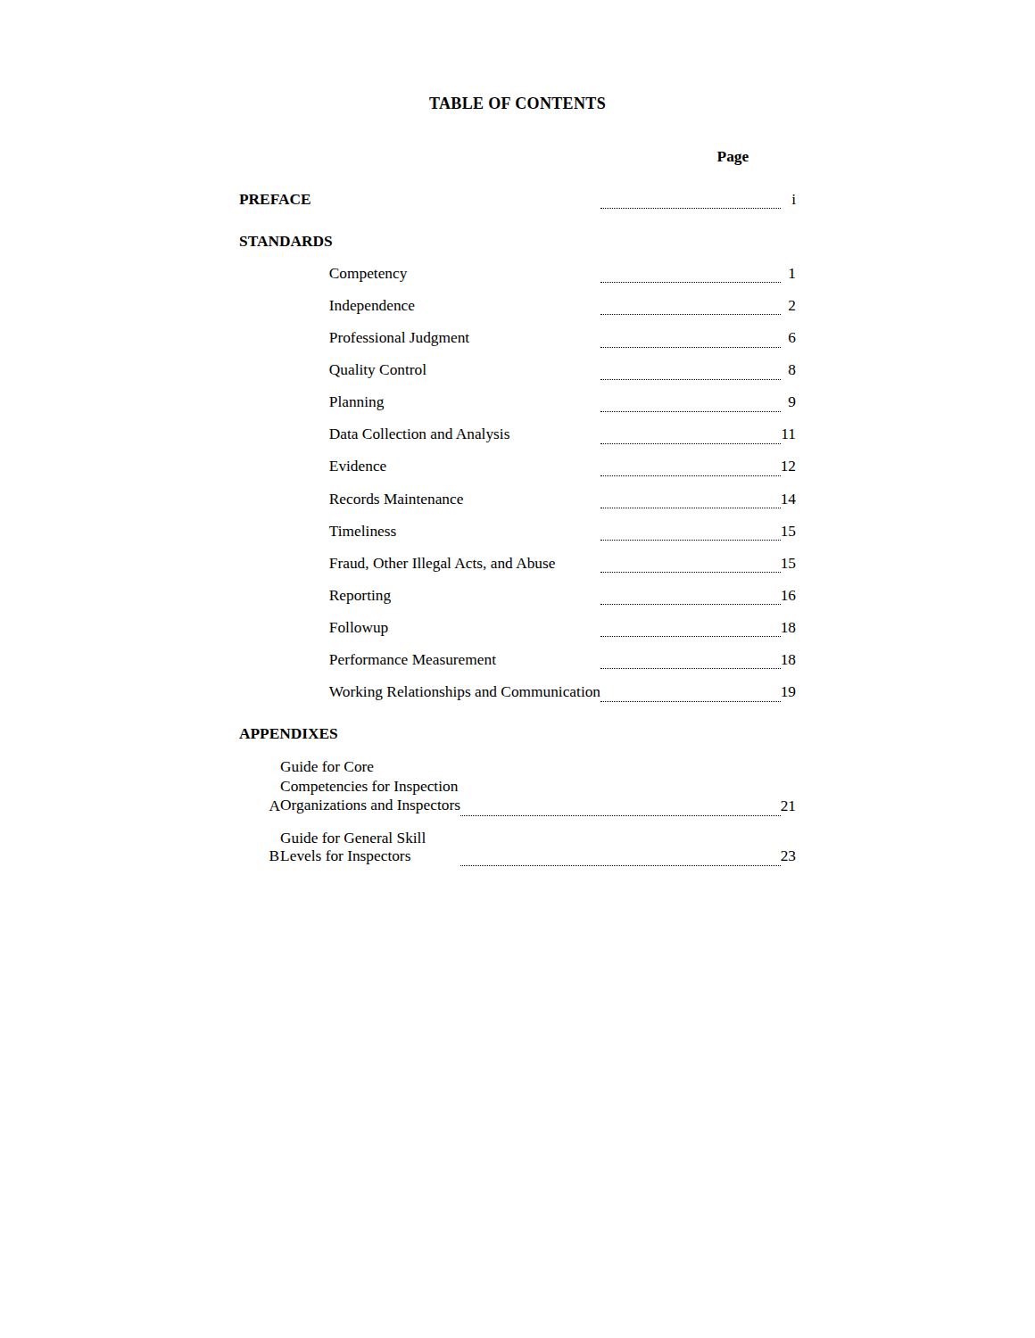TABLE OF CONTENTS
Page
| PREFACE | | i |
| STANDARDS |
| Competency | | 1 |
| Independence | | 2 |
| Professional Judgment | | 6 |
| Quality Control | | 8 |
| Planning | | 9 |
| Data Collection and Analysis | | 11 |
| Evidence | | 12 |
| Records Maintenance | | 14 |
| Timeliness | | 15 |
| Fraud, Other Illegal Acts, and Abuse | | 15 |
| Reporting | | 16 |
| Followup | | 18 |
| Performance Measurement | | 18 |
| Working Relationships and Communication | | 19 |
| APPENDIXES |
| A | Guide for Core Competencies for Inspection Organizations and Inspectors | | 21 |
| B | Guide for General Skill Levels for Inspectors | | 23 |